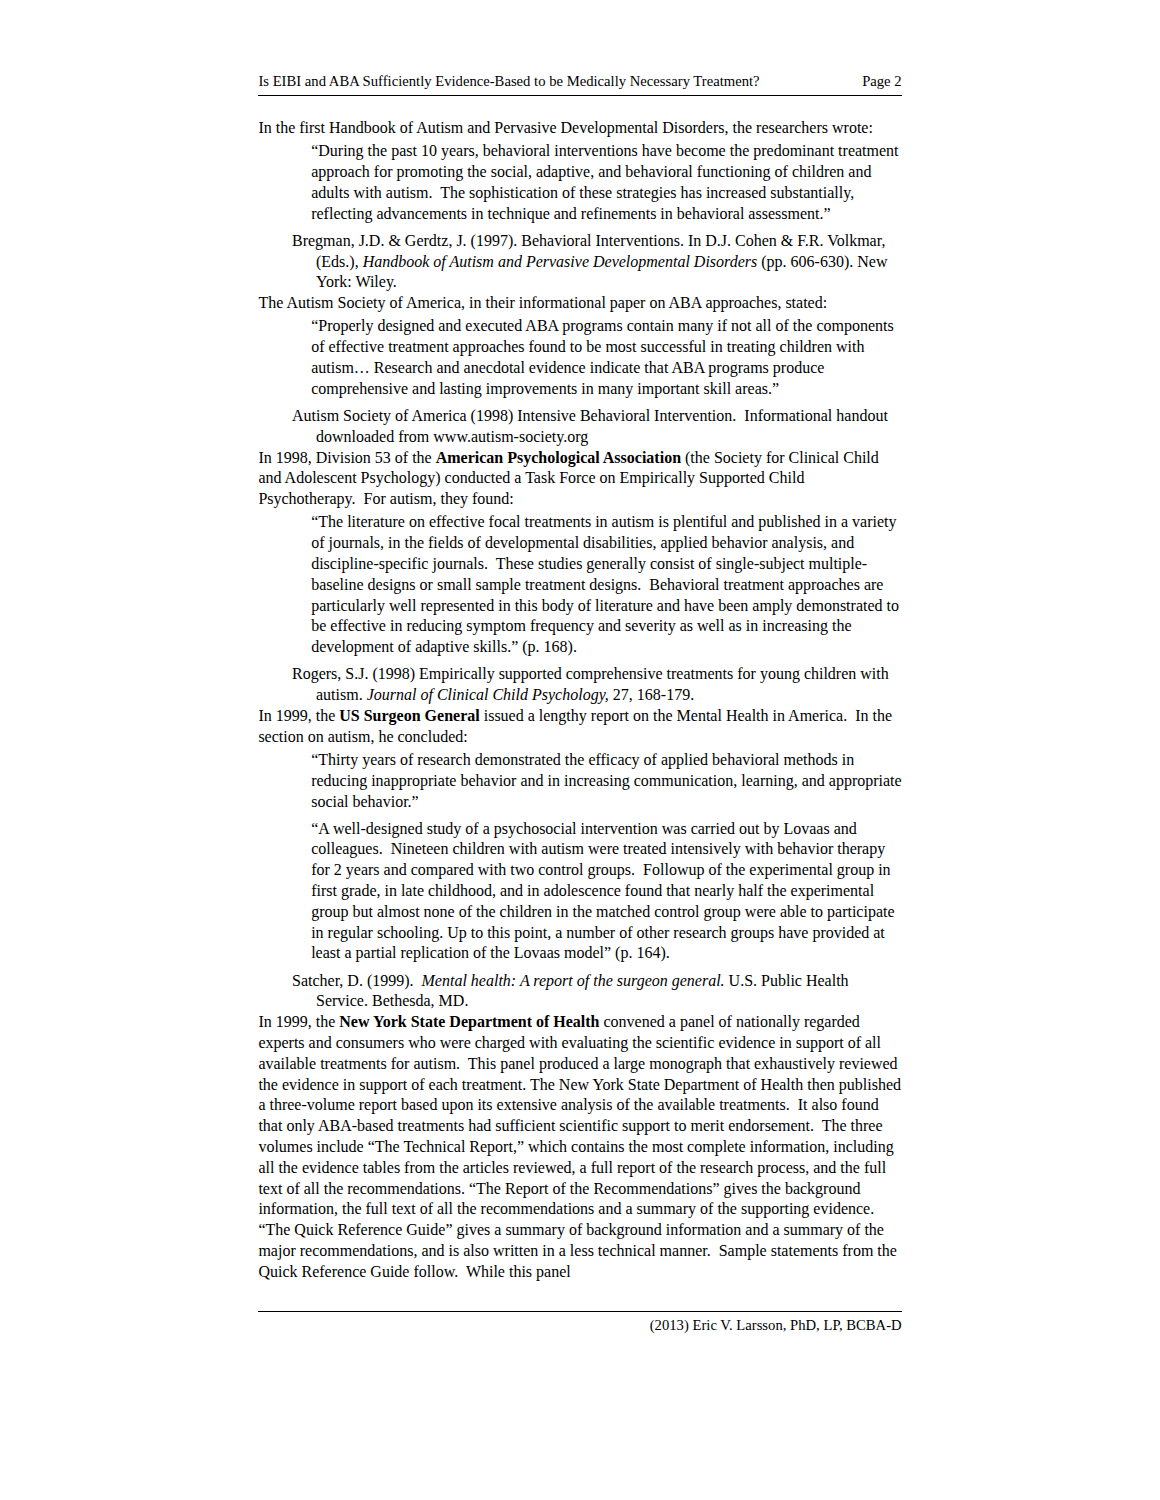Is EIBI and ABA Sufficiently Evidence-Based to be Medically Necessary Treatment? Page 2
In the first Handbook of Autism and Pervasive Developmental Disorders, the researchers wrote:
“During the past 10 years, behavioral interventions have become the predominant treatment approach for promoting the social, adaptive, and behavioral functioning of children and adults with autism. The sophistication of these strategies has increased substantially, reflecting advancements in technique and refinements in behavioral assessment.”
Bregman, J.D. & Gerdtz, J. (1997). Behavioral Interventions. In D.J. Cohen & F.R. Volkmar, (Eds.), Handbook of Autism and Pervasive Developmental Disorders (pp. 606-630). New York: Wiley.
The Autism Society of America, in their informational paper on ABA approaches, stated:
“Properly designed and executed ABA programs contain many if not all of the components of effective treatment approaches found to be most successful in treating children with autism… Research and anecdotal evidence indicate that ABA programs produce comprehensive and lasting improvements in many important skill areas.”
Autism Society of America (1998) Intensive Behavioral Intervention. Informational handout downloaded from www.autism-society.org
In 1998, Division 53 of the American Psychological Association (the Society for Clinical Child and Adolescent Psychology) conducted a Task Force on Empirically Supported Child Psychotherapy. For autism, they found:
“The literature on effective focal treatments in autism is plentiful and published in a variety of journals, in the fields of developmental disabilities, applied behavior analysis, and discipline-specific journals. These studies generally consist of single-subject multiple-baseline designs or small sample treatment designs. Behavioral treatment approaches are particularly well represented in this body of literature and have been amply demonstrated to be effective in reducing symptom frequency and severity as well as in increasing the development of adaptive skills.” (p. 168).
Rogers, S.J. (1998) Empirically supported comprehensive treatments for young children with autism. Journal of Clinical Child Psychology, 27, 168-179.
In 1999, the US Surgeon General issued a lengthy report on the Mental Health in America. In the section on autism, he concluded:
“Thirty years of research demonstrated the efficacy of applied behavioral methods in reducing inappropriate behavior and in increasing communication, learning, and appropriate social behavior.”
“A well-designed study of a psychosocial intervention was carried out by Lovaas and colleagues. Nineteen children with autism were treated intensively with behavior therapy for 2 years and compared with two control groups. Followup of the experimental group in first grade, in late childhood, and in adolescence found that nearly half the experimental group but almost none of the children in the matched control group were able to participate in regular schooling. Up to this point, a number of other research groups have provided at least a partial replication of the Lovaas model” (p. 164).
Satcher, D. (1999). Mental health: A report of the surgeon general. U.S. Public Health Service. Bethesda, MD.
In 1999, the New York State Department of Health convened a panel of nationally regarded experts and consumers who were charged with evaluating the scientific evidence in support of all available treatments for autism. This panel produced a large monograph that exhaustively reviewed the evidence in support of each treatment. The New York State Department of Health then published a three-volume report based upon its extensive analysis of the available treatments. It also found that only ABA-based treatments had sufficient scientific support to merit endorsement. The three volumes include “The Technical Report,” which contains the most complete information, including all the evidence tables from the articles reviewed, a full report of the research process, and the full text of all the recommendations. “The Report of the Recommendations” gives the background information, the full text of all the recommendations and a summary of the supporting evidence. “The Quick Reference Guide” gives a summary of background information and a summary of the major recommendations, and is also written in a less technical manner. Sample statements from the Quick Reference Guide follow. While this panel
(2013) Eric V. Larsson, PhD, LP, BCBA-D